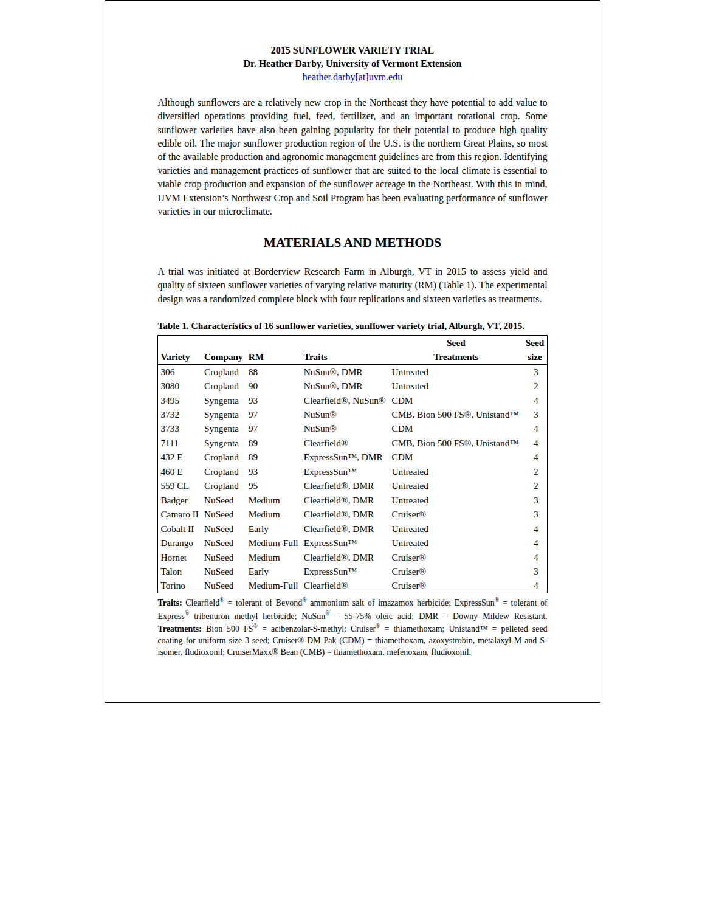2015 SUNFLOWER VARIETY TRIAL
Dr. Heather Darby, University of Vermont Extension
heather.darby[at]uvm.edu
Although sunflowers are a relatively new crop in the Northeast they have potential to add value to diversified operations providing fuel, feed, fertilizer, and an important rotational crop. Some sunflower varieties have also been gaining popularity for their potential to produce high quality edible oil. The major sunflower production region of the U.S. is the northern Great Plains, so most of the available production and agronomic management guidelines are from this region. Identifying varieties and management practices of sunflower that are suited to the local climate is essential to viable crop production and expansion of the sunflower acreage in the Northeast. With this in mind, UVM Extension’s Northwest Crop and Soil Program has been evaluating performance of sunflower varieties in our microclimate.
MATERIALS AND METHODS
A trial was initiated at Borderview Research Farm in Alburgh, VT in 2015 to assess yield and quality of sixteen sunflower varieties of varying relative maturity (RM) (Table 1). The experimental design was a randomized complete block with four replications and sixteen varieties as treatments.
Table 1. Characteristics of 16 sunflower varieties, sunflower variety trial, Alburgh, VT, 2015.
| | | | | Seed | Seed |
| --- | --- | --- | --- | --- | --- |
| Variety | Company | RM | Traits | Treatments | size |
| 306 | Cropland | 88 | NuSun®, DMR | Untreated | 3 |
| 3080 | Cropland | 90 | NuSun®, DMR | Untreated | 2 |
| 3495 | Syngenta | 93 | Clearfield®, NuSun® | CDM | 4 |
| 3732 | Syngenta | 97 | NuSun® | CMB, Bion 500 FS®, Unistand™ | 3 |
| 3733 | Syngenta | 97 | NuSun® | CDM | 4 |
| 7111 | Syngenta | 89 | Clearfield® | CMB, Bion 500 FS®, Unistand™ | 4 |
| 432 E | Cropland | 89 | ExpressSun™, DMR | CDM | 4 |
| 460 E | Cropland | 93 | ExpressSun™ | Untreated | 2 |
| 559 CL | Cropland | 95 | Clearfield®, DMR | Untreated | 2 |
| Badger | NuSeed | Medium | Clearfield®, DMR | Untreated | 3 |
| Camaro II | NuSeed | Medium | Clearfield®, DMR | Cruiser® | 3 |
| Cobalt II | NuSeed | Early | Clearfield®, DMR | Untreated | 4 |
| Durango | NuSeed | Medium-Full | ExpressSun™ | Untreated | 4 |
| Hornet | NuSeed | Medium | Clearfield®, DMR | Cruiser® | 4 |
| Talon | NuSeed | Early | ExpressSun™ | Cruiser® | 3 |
| Torino | NuSeed | Medium-Full | Clearfield® | Cruiser® | 4 |
Traits: Clearfield® = tolerant of Beyond® ammonium salt of imazamox herbicide; ExpressSun® = tolerant of Express® tribenuron methyl herbicide; NuSun® = 55-75% oleic acid; DMR = Downy Mildew Resistant. Treatments: Bion 500 FS® = acibenzolar-S-methyl; Cruiser® = thiamethoxam; Unistand™ = pelleted seed coating for uniform size 3 seed; Cruiser® DM Pak (CDM) = thiamethoxam, azoxystrobin, metalaxyl-M and S-isomer, fludioxonil; CruiserMaxx® Bean (CMB) = thiamethoxam, mefenoxam, fludioxonil.